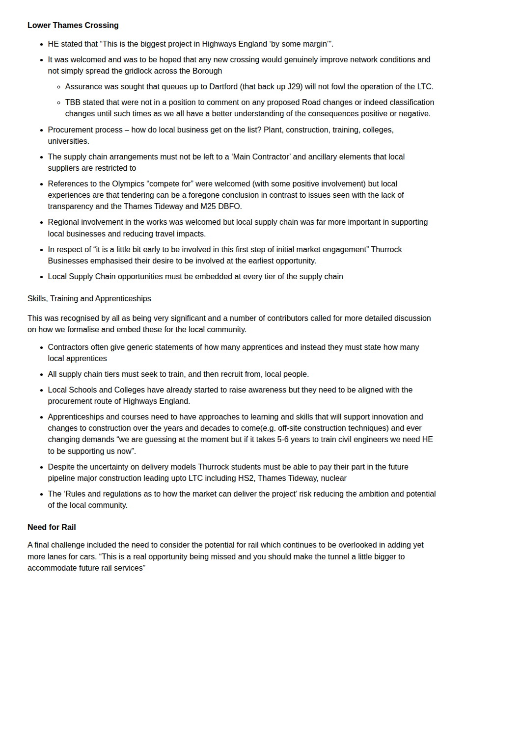Lower Thames Crossing
HE stated that “This is the biggest project in Highways England ‘by some margin’”.
It was welcomed and was to be hoped that any new crossing would genuinely improve network conditions and not simply spread the gridlock across the Borough
Assurance was sought that queues up to Dartford (that back up J29) will not fowl the operation of the LTC.
TBB stated that were not in a position to comment on any proposed Road changes or indeed classification changes until such times as we all have a better understanding of the consequences positive or negative.
Procurement process – how do local business get on the list? Plant, construction, training, colleges, universities.
The supply chain arrangements must not be left to a ‘Main Contractor’ and ancillary elements that local suppliers are restricted to
References to the Olympics “compete for” were welcomed (with some positive involvement) but local experiences are that tendering can be a foregone conclusion in contrast to issues seen with the lack of transparency and the Thames Tideway and M25 DBFO.
Regional involvement in the works was welcomed but local supply chain was far more important in supporting local businesses and reducing travel impacts.
In respect of “it is a little bit early to be involved in this first step of initial market engagement” Thurrock Businesses emphasised their desire to be involved at the earliest opportunity.
Local Supply Chain opportunities must be embedded at every tier of the supply chain
Skills, Training and Apprenticeships
This was recognised by all as being very significant and a number of contributors called for more detailed discussion on how we formalise and embed these for the local community.
Contractors often give generic statements of how many apprentices and instead they must state how many local apprentices
All supply chain tiers must seek to train, and then recruit from, local people.
Local Schools and Colleges have already started to raise awareness but they need to be aligned with the procurement route of Highways England.
Apprenticeships and courses need to have approaches to learning and skills that will support innovation and changes to construction over the years and decades to come(e.g. off-site construction techniques) and ever changing demands “we are guessing at the moment but if it takes 5-6 years to train civil engineers we need HE to be supporting us now”.
Despite the uncertainty on delivery models Thurrock students must be able to pay their part in the future pipeline major construction leading upto LTC including HS2, Thames Tideway, nuclear
The ‘Rules and regulations as to how the market can deliver the project’ risk reducing the ambition and potential of the local community.
Need for Rail
A final challenge included the need to consider the potential for rail which continues to be overlooked in adding yet more lanes for cars. “This is a real opportunity being missed and you should make the tunnel a little bigger to accommodate future rail services”